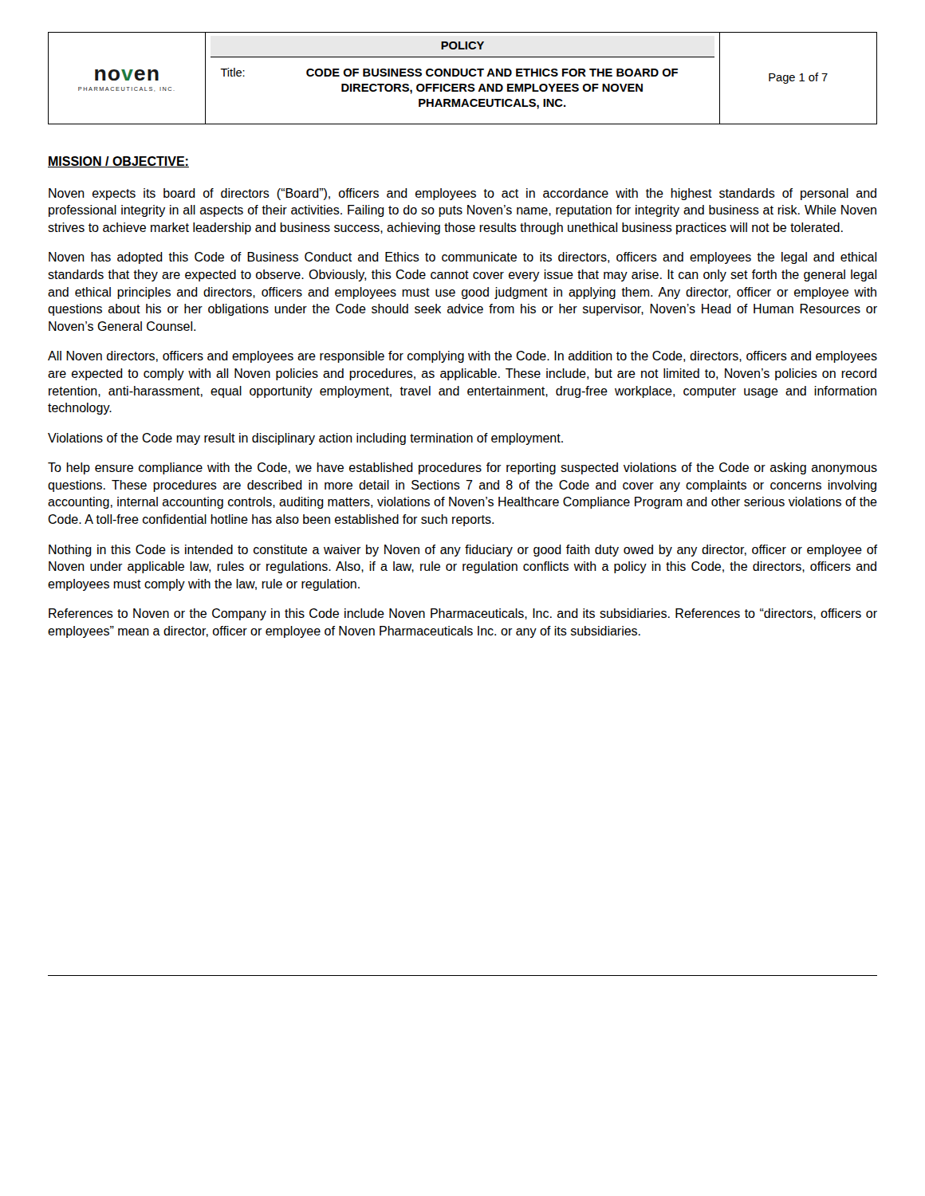| no v en PHARMACEUTICALS, INC. | POLICY / Title: / CODE OF BUSINESS CONDUCT AND ETHICS FOR THE BOARD OF DIRECTORS, OFFICERS AND EMPLOYEES OF NOVEN PHARMACEUTICALS, INC. / | Page 1 of 7 |
MISSION / OBJECTIVE:
Noven expects its board of directors (“Board”), officers and employees to act in accordance with the highest standards of personal and professional integrity in all aspects of their activities. Failing to do so puts Noven’s name, reputation for integrity and business at risk. While Noven strives to achieve market leadership and business success, achieving those results through unethical business practices will not be tolerated.
Noven has adopted this Code of Business Conduct and Ethics to communicate to its directors, officers and employees the legal and ethical standards that they are expected to observe. Obviously, this Code cannot cover every issue that may arise. It can only set forth the general legal and ethical principles and directors, officers and employees must use good judgment in applying them. Any director, officer or employee with questions about his or her obligations under the Code should seek advice from his or her supervisor, Noven’s Head of Human Resources or Noven’s General Counsel.
All Noven directors, officers and employees are responsible for complying with the Code. In addition to the Code, directors, officers and employees are expected to comply with all Noven policies and procedures, as applicable. These include, but are not limited to, Noven’s policies on record retention, anti-harassment, equal opportunity employment, travel and entertainment, drug-free workplace, computer usage and information technology.
Violations of the Code may result in disciplinary action including termination of employment.
To help ensure compliance with the Code, we have established procedures for reporting suspected violations of the Code or asking anonymous questions. These procedures are described in more detail in Sections 7 and 8 of the Code and cover any complaints or concerns involving accounting, internal accounting controls, auditing matters, violations of Noven’s Healthcare Compliance Program and other serious violations of the Code. A toll-free confidential hotline has also been established for such reports.
Nothing in this Code is intended to constitute a waiver by Noven of any fiduciary or good faith duty owed by any director, officer or employee of Noven under applicable law, rules or regulations. Also, if a law, rule or regulation conflicts with a policy in this Code, the directors, officers and employees must comply with the law, rule or regulation.
References to Noven or the Company in this Code include Noven Pharmaceuticals, Inc. and its subsidiaries. References to “directors, officers or employees” mean a director, officer or employee of Noven Pharmaceuticals Inc. or any of its subsidiaries.